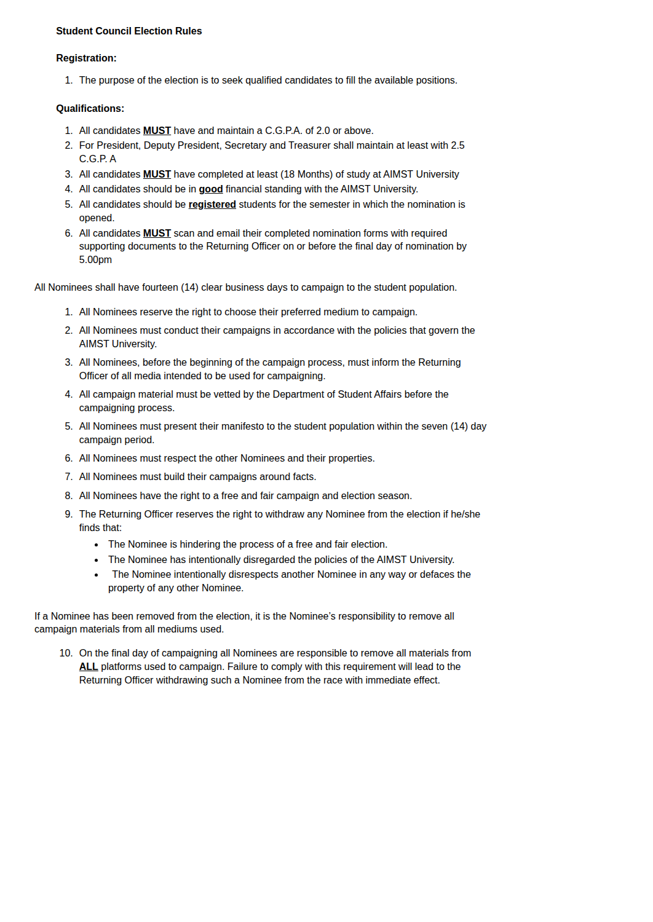Student Council Election Rules
Registration:
The purpose of the election is to seek qualified candidates to fill the available positions.
Qualifications:
All candidates MUST have and maintain a C.G.P.A. of 2.0 or above.
For President, Deputy President, Secretary and Treasurer shall maintain at least with 2.5 C.G.P. A
All candidates MUST have completed at least (18 Months) of study at AIMST University
All candidates should be in good financial standing with the AIMST University.
All candidates should be registered students for the semester in which the nomination is opened.
All candidates MUST scan and email their completed nomination forms with required supporting documents to the Returning Officer on or before the final day of nomination by 5.00pm
All Nominees shall have fourteen (14) clear business days to campaign to the student population.
All Nominees reserve the right to choose their preferred medium to campaign.
All Nominees must conduct their campaigns in accordance with the policies that govern the AIMST University.
All Nominees, before the beginning of the campaign process, must inform the Returning Officer of all media intended to be used for campaigning.
All campaign material must be vetted by the Department of Student Affairs before the campaigning process.
All Nominees must present their manifesto to the student population within the seven (14) day campaign period.
All Nominees must respect the other Nominees and their properties.
All Nominees must build their campaigns around facts.
All Nominees have the right to a free and fair campaign and election season.
The Returning Officer reserves the right to withdraw any Nominee from the election if he/she finds that:
The Nominee is hindering the process of a free and fair election.
The Nominee has intentionally disregarded the policies of the AIMST University.
The Nominee intentionally disrespects another Nominee in any way or defaces the property of any other Nominee.
If a Nominee has been removed from the election, it is the Nominee’s responsibility to remove all campaign materials from all mediums used.
On the final day of campaigning all Nominees are responsible to remove all materials from ALL platforms used to campaign. Failure to comply with this requirement will lead to the Returning Officer withdrawing such a Nominee from the race with immediate effect.